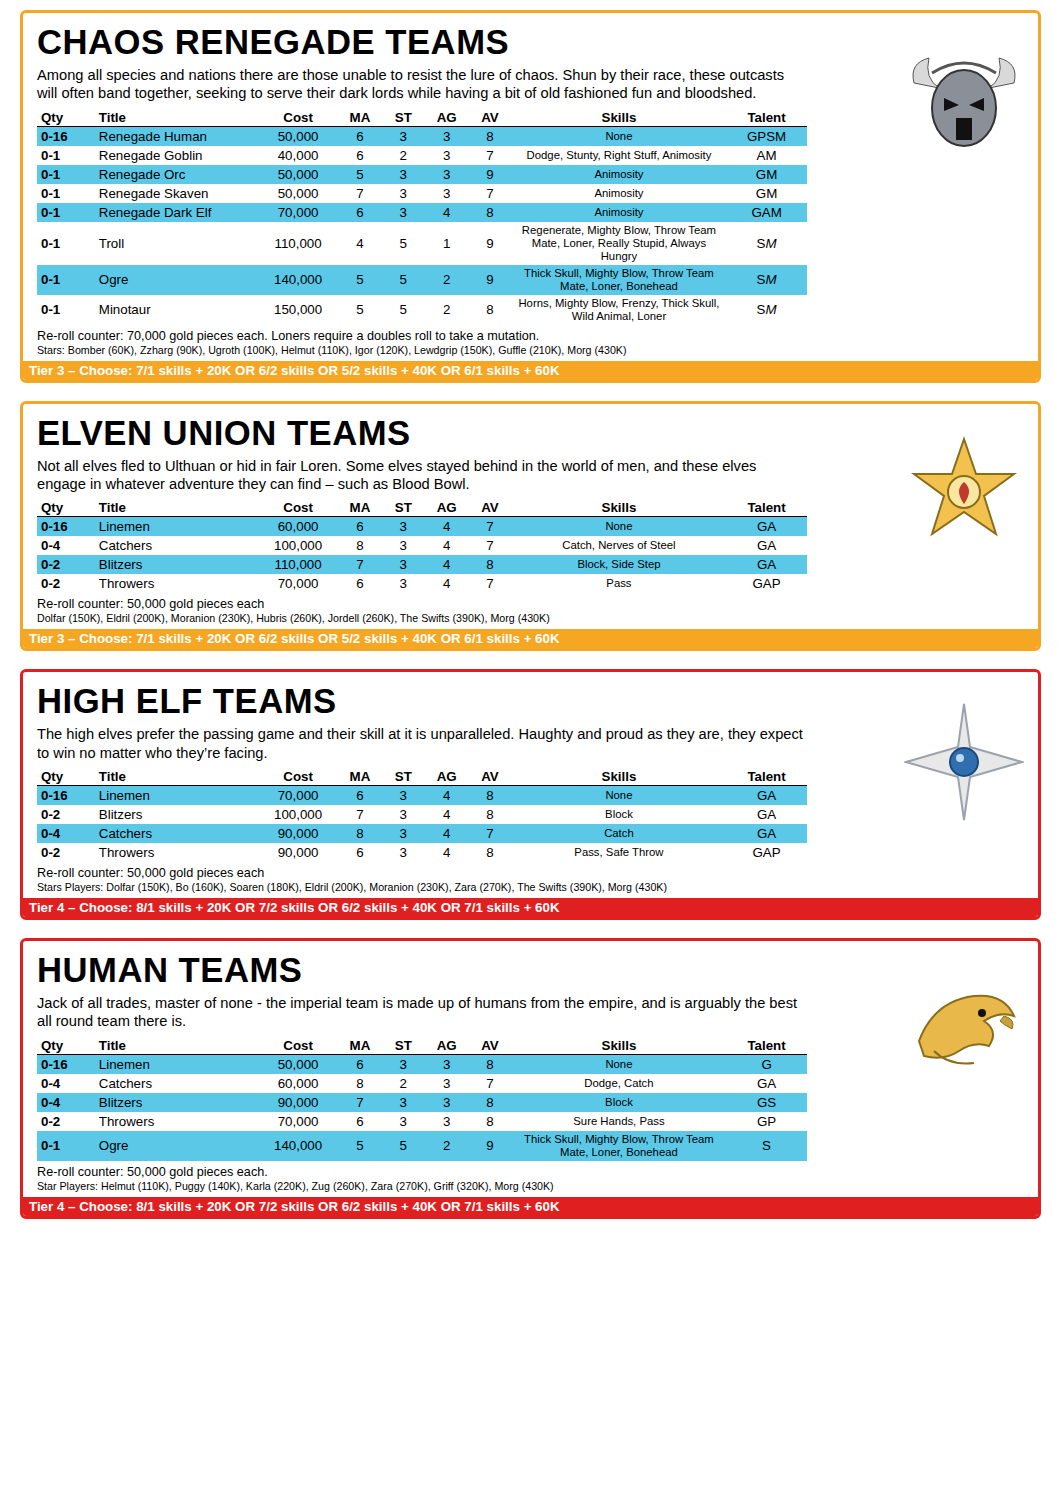CHAOS RENEGADE TEAMS
Among all species and nations there are those unable to resist the lure of chaos. Shun by their race, these outcasts will often band together, seeking to serve their dark lords while having a bit of old fashioned fun and bloodshed.
| Qty | Title | Cost | MA | ST | AG | AV | Skills | Talent |
| --- | --- | --- | --- | --- | --- | --- | --- | --- |
| 0-16 | Renegade Human | 50,000 | 6 | 3 | 3 | 8 | None | GPSM |
| 0-1 | Renegade Goblin | 40,000 | 6 | 2 | 3 | 7 | Dodge, Stunty, Right Stuff, Animosity | AM |
| 0-1 | Renegade Orc | 50,000 | 5 | 3 | 3 | 9 | Animosity | GM |
| 0-1 | Renegade Skaven | 50,000 | 7 | 3 | 3 | 7 | Animosity | GM |
| 0-1 | Renegade Dark Elf | 70,000 | 6 | 3 | 4 | 8 | Animosity | GAM |
| 0-1 | Troll | 110,000 | 4 | 5 | 1 | 9 | Regenerate, Mighty Blow, Throw Team Mate, Loner, Really Stupid, Always Hungry | S M |
| 0-1 | Ogre | 140,000 | 5 | 5 | 2 | 9 | Thick Skull, Mighty Blow, Throw Team Mate, Loner, Bonehead | S M |
| 0-1 | Minotaur | 150,000 | 5 | 5 | 2 | 8 | Horns, Mighty Blow, Frenzy, Thick Skull, Wild Animal, Loner | S M |
Re-roll counter: 70,000 gold pieces each. Loners require a doubles roll to take a mutation.
Stars: Bomber (60K), Zzharg (90K), Ugroth (100K), Helmut (110K), Igor (120K), Lewdgrip (150K), Guffle (210K), Morg (430K)
Tier 3 – Choose: 7/1 skills + 20K OR 6/2 skills OR 5/2 skills + 40K OR 6/1 skills + 60K
ELVEN UNION TEAMS
Not all elves fled to Ulthuan or hid in fair Loren. Some elves stayed behind in the world of men, and these elves engage in whatever adventure they can find – such as Blood Bowl.
| Qty | Title | Cost | MA | ST | AG | AV | Skills | Talent |
| --- | --- | --- | --- | --- | --- | --- | --- | --- |
| 0-16 | Linemen | 60,000 | 6 | 3 | 4 | 7 | None | GA |
| 0-4 | Catchers | 100,000 | 8 | 3 | 4 | 7 | Catch, Nerves of Steel | GA |
| 0-2 | Blitzers | 110,000 | 7 | 3 | 4 | 8 | Block, Side Step | GA |
| 0-2 | Throwers | 70,000 | 6 | 3 | 4 | 7 | Pass | GAP |
Re-roll counter: 50,000 gold pieces each
Dolfar (150K), Eldril (200K), Moranion (230K), Hubris (260K), Jordell (260K), The Swifts (390K), Morg (430K)
Tier 3 – Choose: 7/1 skills + 20K OR 6/2 skills OR 5/2 skills + 40K OR 6/1 skills + 60K
HIGH ELF TEAMS
The high elves prefer the passing game and their skill at it is unparalleled. Haughty and proud as they are, they expect to win no matter who they’re facing.
| Qty | Title | Cost | MA | ST | AG | AV | Skills | Talent |
| --- | --- | --- | --- | --- | --- | --- | --- | --- |
| 0-16 | Linemen | 70,000 | 6 | 3 | 4 | 8 | None | GA |
| 0-2 | Blitzers | 100,000 | 7 | 3 | 4 | 8 | Block | GA |
| 0-4 | Catchers | 90,000 | 8 | 3 | 4 | 7 | Catch | GA |
| 0-2 | Throwers | 90,000 | 6 | 3 | 4 | 8 | Pass, Safe Throw | GAP |
Re-roll counter: 50,000 gold pieces each
Stars Players: Dolfar (150K), Bo (160K), Soaren (180K), Eldril (200K), Moranion (230K), Zara (270K), The Swifts (390K), Morg (430K)
Tier 4 – Choose: 8/1 skills + 20K OR 7/2 skills OR 6/2 skills + 40K OR 7/1 skills + 60K
HUMAN TEAMS
Jack of all trades, master of none - the imperial team is made up of humans from the empire, and is arguably the best all round team there is.
| Qty | Title | Cost | MA | ST | AG | AV | Skills | Talent |
| --- | --- | --- | --- | --- | --- | --- | --- | --- |
| 0-16 | Linemen | 50,000 | 6 | 3 | 3 | 8 | None | G |
| 0-4 | Catchers | 60,000 | 8 | 2 | 3 | 7 | Dodge, Catch | GA |
| 0-4 | Blitzers | 90,000 | 7 | 3 | 3 | 8 | Block | GS |
| 0-2 | Throwers | 70,000 | 6 | 3 | 3 | 8 | Sure Hands, Pass | GP |
| 0-1 | Ogre | 140,000 | 5 | 5 | 2 | 9 | Thick Skull, Mighty Blow, Throw Team Mate, Loner, Bonehead | S |
Re-roll counter: 50,000 gold pieces each.
Star Players: Helmut (110K), Puggy (140K), Karla (220K), Zug (260K), Zara (270K), Griff (320K), Morg (430K)
Tier 4 – Choose: 8/1 skills + 20K OR 7/2 skills OR 6/2 skills + 40K OR 7/1 skills + 60K